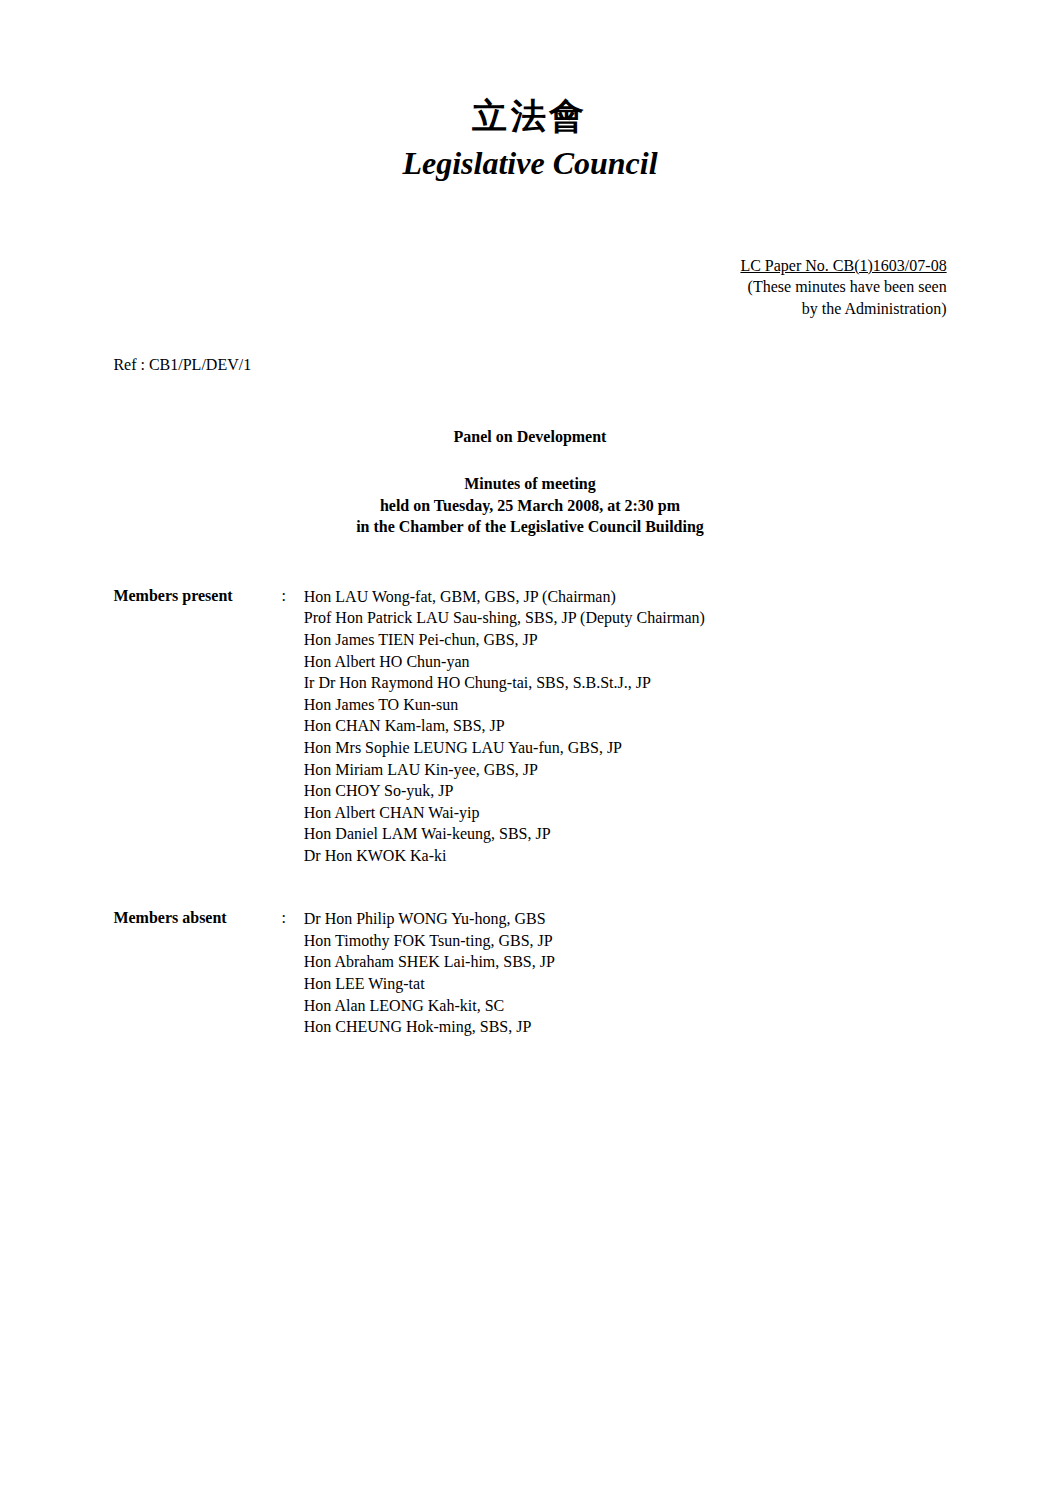立法會
Legislative Council
LC Paper No. CB(1)1603/07-08 (These minutes have been seen by the Administration)
Ref : CB1/PL/DEV/1
Panel on Development
Minutes of meeting
held on Tuesday, 25 March 2008, at 2:30 pm
in the Chamber of the Legislative Council Building
| Members present | : | Hon LAU Wong-fat, GBM, GBS, JP (Chairman) Prof Hon Patrick LAU Sau-shing, SBS, JP (Deputy Chairman) Hon James TIEN Pei-chun, GBS, JP Hon Albert HO Chun-yan Ir Dr Hon Raymond HO Chung-tai, SBS, S.B.St.J., JP Hon James TO Kun-sun Hon CHAN Kam-lam, SBS, JP Hon Mrs Sophie LEUNG LAU Yau-fun, GBS, JP Hon Miriam LAU Kin-yee, GBS, JP Hon CHOY So-yuk, JP Hon Albert CHAN Wai-yip Hon Daniel LAM Wai-keung, SBS, JP Dr Hon KWOK Ka-ki |
| Members absent | : | Dr Hon Philip WONG Yu-hong, GBS Hon Timothy FOK Tsun-ting, GBS, JP Hon Abraham SHEK Lai-him, SBS, JP Hon LEE Wing-tat Hon Alan LEONG Kah-kit, SC Hon CHEUNG Hok-ming, SBS, JP |